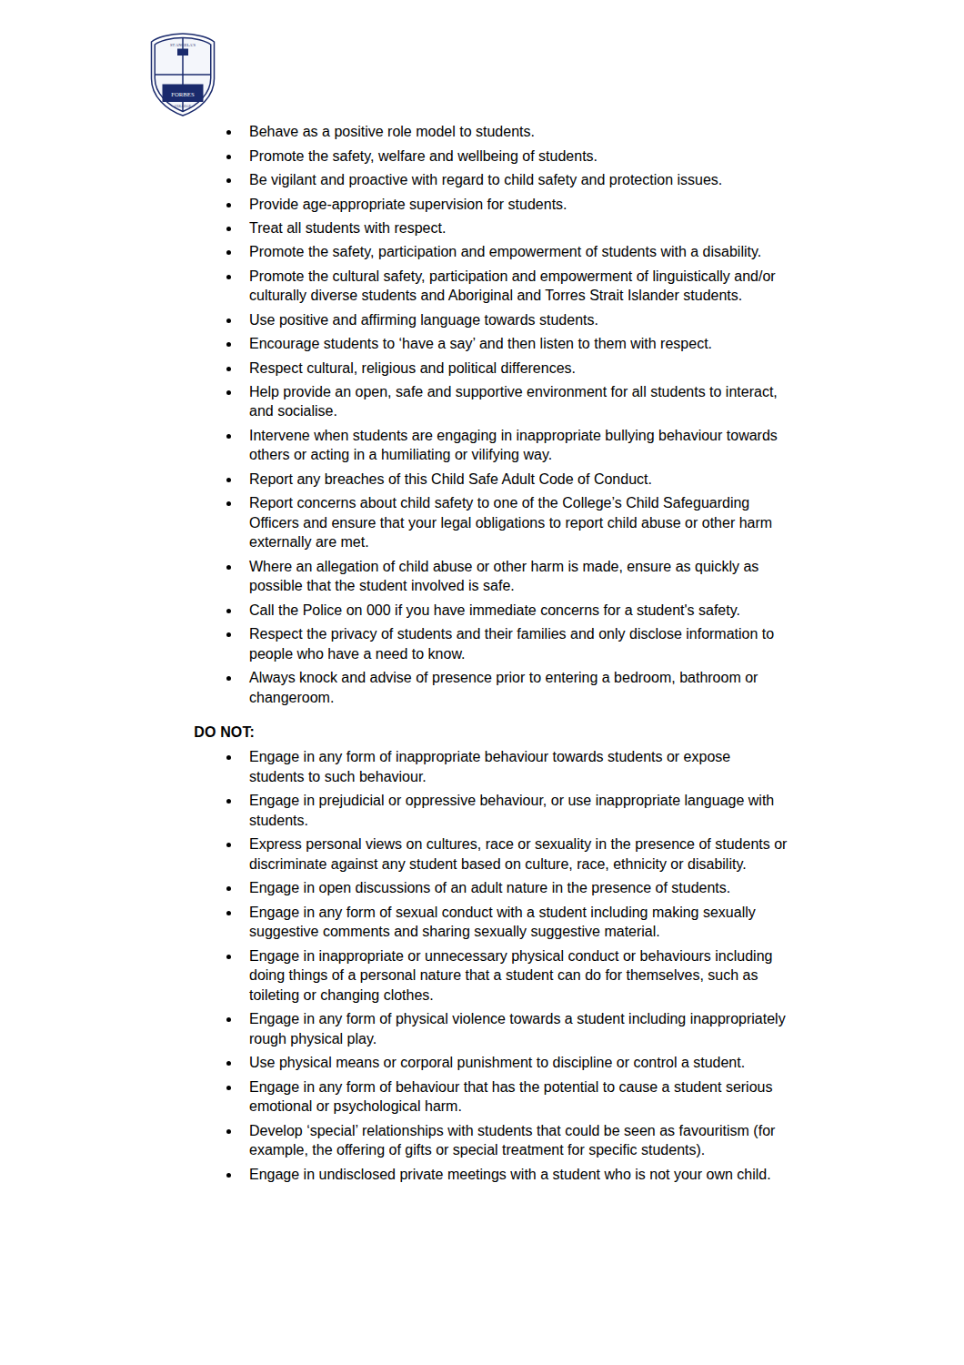FORBES ST ANGELA'S COLLEGE
Behave as a positive role model to students.
Promote the safety, welfare and wellbeing of students.
Be vigilant and proactive with regard to child safety and protection issues.
Provide age-appropriate supervision for students.
Treat all students with respect.
Promote the safety, participation and empowerment of students with a disability.
Promote the cultural safety, participation and empowerment of linguistically and/or culturally diverse students and Aboriginal and Torres Strait Islander students.
Use positive and affirming language towards students.
Encourage students to ‘have a say’ and then listen to them with respect.
Respect cultural, religious and political differences.
Help provide an open, safe and supportive environment for all students to interact, and socialise.
Intervene when students are engaging in inappropriate bullying behaviour towards others or acting in a humiliating or vilifying way.
Report any breaches of this Child Safe Adult Code of Conduct.
Report concerns about child safety to one of the College’s Child Safeguarding Officers and ensure that your legal obligations to report child abuse or other harm externally are met.
Where an allegation of child abuse or other harm is made, ensure as quickly as possible that the student involved is safe.
Call the Police on 000 if you have immediate concerns for a student's safety.
Respect the privacy of students and their families and only disclose information to people who have a need to know.
Always knock and advise of presence prior to entering a bedroom, bathroom or changeroom.
DO NOT:
Engage in any form of inappropriate behaviour towards students or expose students to such behaviour.
Engage in prejudicial or oppressive behaviour, or use inappropriate language with students.
Express personal views on cultures, race or sexuality in the presence of students or discriminate against any student based on culture, race, ethnicity or disability.
Engage in open discussions of an adult nature in the presence of students.
Engage in any form of sexual conduct with a student including making sexually suggestive comments and sharing sexually suggestive material.
Engage in inappropriate or unnecessary physical conduct or behaviours including doing things of a personal nature that a student can do for themselves, such as toileting or changing clothes.
Engage in any form of physical violence towards a student including inappropriately rough physical play.
Use physical means or corporal punishment to discipline or control a student.
Engage in any form of behaviour that has the potential to cause a student serious emotional or psychological harm.
Develop ‘special’ relationships with students that could be seen as favouritism (for example, the offering of gifts or special treatment for specific students).
Engage in undisclosed private meetings with a student who is not your own child.